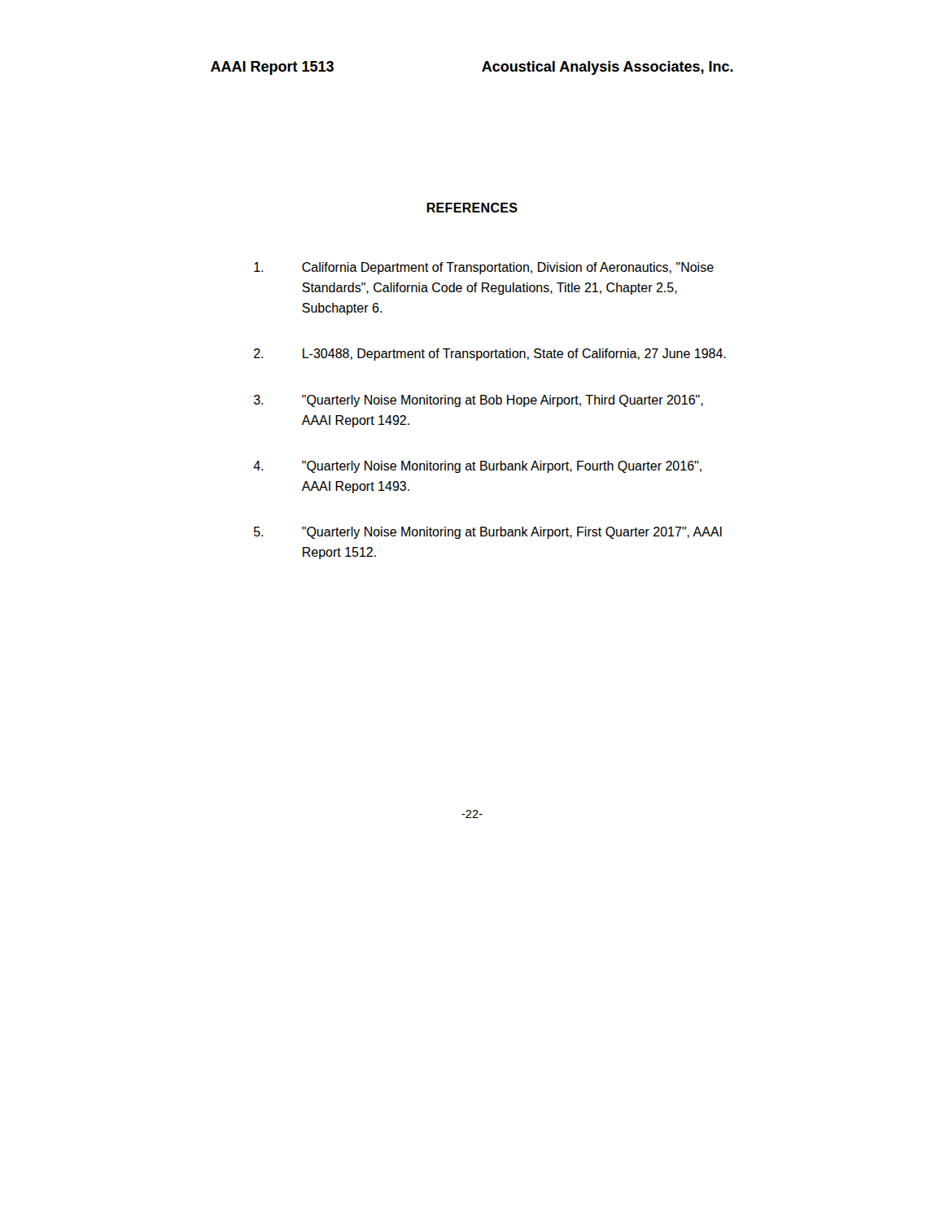AAAI Report 1513
Acoustical Analysis Associates, Inc.
REFERENCES
1. California Department of Transportation, Division of Aeronautics, "Noise Standards", California Code of Regulations, Title 21, Chapter 2.5, Subchapter 6.
2. L-30488, Department of Transportation, State of California, 27 June 1984.
3. "Quarterly Noise Monitoring at Bob Hope Airport, Third Quarter 2016", AAAI Report 1492.
4. "Quarterly Noise Monitoring at Burbank Airport, Fourth Quarter 2016", AAAI Report 1493.
5. "Quarterly Noise Monitoring at Burbank Airport, First Quarter 2017", AAAI Report 1512.
-22-